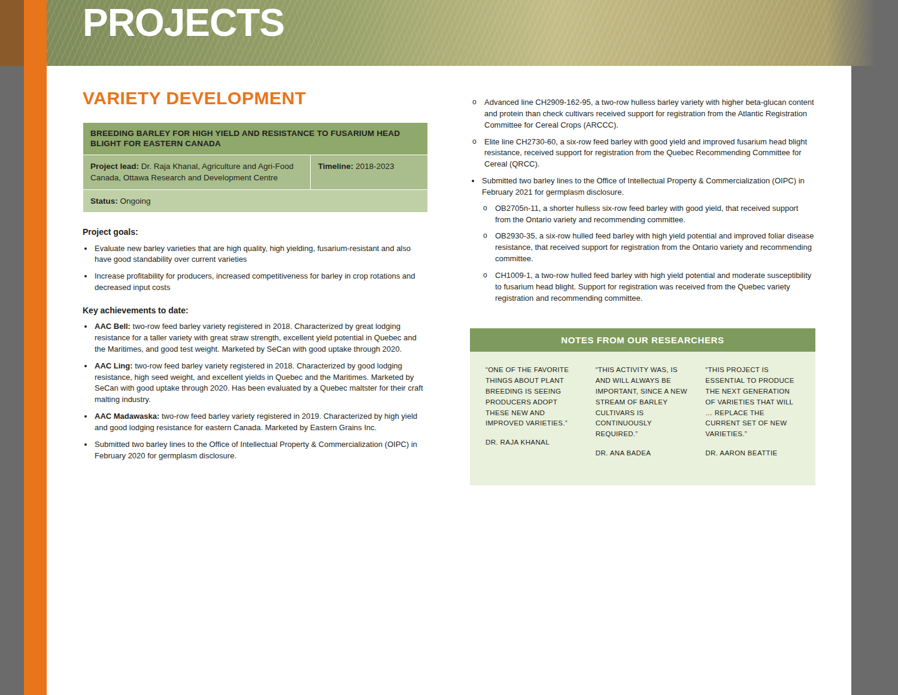PROJECTS
Variety Development
| Breeding barley for high yield and resistance to fusarium head blight for eastern Canada |
| Project lead: Dr. Raja Khanal, Agriculture and Agri-Food Canada, Ottawa Research and Development Centre | Timeline: 2018-2023 |
| Status: Ongoing |
Project goals:
Evaluate new barley varieties that are high quality, high yielding, fusarium-resistant and also have good standability over current varieties
Increase profitability for producers, increased competitiveness for barley in crop rotations and decreased input costs
Key achievements to date:
AAC Bell: two-row feed barley variety registered in 2018. Characterized by great lodging resistance for a taller variety with great straw strength, excellent yield potential in Quebec and the Maritimes, and good test weight. Marketed by SeCan with good uptake through 2020.
AAC Ling: two-row feed barley variety registered in 2018. Characterized by good lodging resistance, high seed weight, and excellent yields in Quebec and the Maritimes. Marketed by SeCan with good uptake through 2020. Has been evaluated by a Quebec maltster for their craft malting industry.
AAC Madawaska: two-row feed barley variety registered in 2019. Characterized by high yield and good lodging resistance for eastern Canada. Marketed by Eastern Grains Inc.
Submitted two barley lines to the Office of Intellectual Property & Commercialization (OIPC) in February 2020 for germplasm disclosure.
Advanced line CH2909-162-95, a two-row hulless barley variety with higher beta-glucan content and protein than check cultivars received support for registration from the Atlantic Registration Committee for Cereal Crops (ARCCC).
Elite line CH2730-60, a six-row feed barley with good yield and improved fusarium head blight resistance, received support for registration from the Quebec Recommending Committee for Cereal (QRCC).
Submitted two barley lines to the Office of Intellectual Property & Commercialization (OIPC) in February 2021 for germplasm disclosure.
OB2705n-11, a shorter hulless six-row feed barley with good yield, that received support from the Ontario variety and recommending committee.
OB2930-35, a six-row hulled feed barley with high yield potential and improved foliar disease resistance, that received support for registration from the Ontario variety and recommending committee.
CH1009-1, a two-row hulled feed barley with high yield potential and moderate susceptibility to fusarium head blight. Support for registration was received from the Quebec variety registration and recommending committee.
Notes from our researchers
“One of the favorite things about plant breeding is seeing producers adopt these new and improved varieties.”
Dr. Raja Khanal
“This activity was, is and will always be important, since a new stream of barley cultivars is continuously required.”
Dr. Ana Badea
“This project is essential to produce the next generation of varieties that will … replace the current set of new varieties.”
Dr. Aaron Beattie